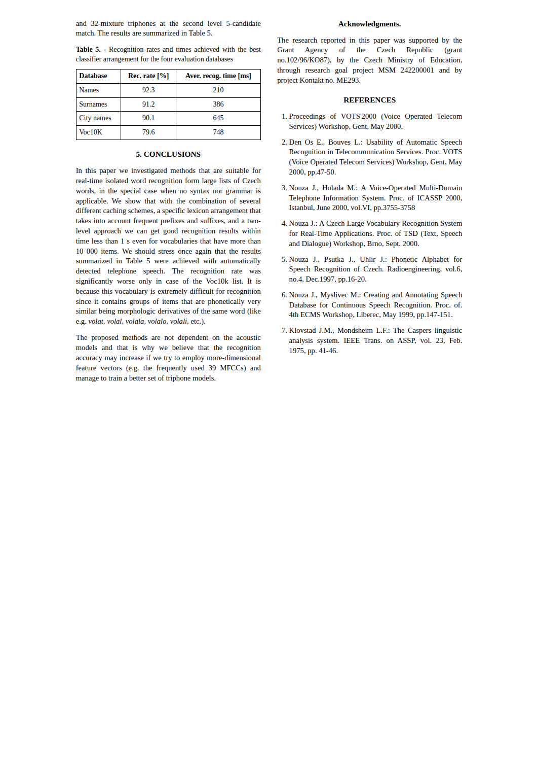and 32-mixture triphones at the second level 5-candidate match. The results are summarized in Table 5.
Table 5. - Recognition rates and times achieved with the best classifier arrangement for the four evaluation databases
| Database | Rec. rate [%] | Aver. recog. time [ms] |
| --- | --- | --- |
| Names | 92.3 | 210 |
| Surnames | 91.2 | 386 |
| City names | 90.1 | 645 |
| Voc10K | 79.6 | 748 |
5. CONCLUSIONS
In this paper we investigated methods that are suitable for real-time isolated word recognition form large lists of Czech words, in the special case when no syntax nor grammar is applicable. We show that with the combination of several different caching schemes, a specific lexicon arrangement that takes into account frequent prefixes and suffixes, and a two-level approach we can get good recognition results within time less than 1 s even for vocabularies that have more than 10 000 items. We should stress once again that the results summarized in Table 5 were achieved with automatically detected telephone speech. The recognition rate was significantly worse only in case of the Voc10k list. It is because this vocabulary is extremely difficult for recognition since it contains groups of items that are phonetically very similar being morphologic derivatives of the same word (like e.g. volat, volal, volala, volalo, volali, etc.).
The proposed methods are not dependent on the acoustic models and that is why we believe that the recognition accuracy may increase if we try to employ more-dimensional feature vectors (e.g. the frequently used 39 MFCCs) and manage to train a better set of triphone models.
Acknowledgments.
The research reported in this paper was supported by the Grant Agency of the Czech Republic (grant no.102/96/KO87), by the Czech Ministry of Education, through research goal project MSM 242200001 and by project Kontakt no. ME293.
REFERENCES
Proceedings of VOTS'2000 (Voice Operated Telecom Services) Workshop, Gent, May 2000.
Den Os E., Bouves L.: Usability of Automatic Speech Recognition in Telecommunication Services. Proc. VOTS (Voice Operated Telecom Services) Workshop, Gent, May 2000, pp.47-50.
Nouza J., Holada M.: A Voice-Operated Multi-Domain Telephone Information System. Proc. of ICASSP 2000, Istanbul, June 2000, vol.VI, pp.3755-3758
Nouza J.: A Czech Large Vocabulary Recognition System for Real-Time Applications. Proc. of TSD (Text, Speech and Dialogue) Workshop, Brno, Sept. 2000.
Nouza J., Psutka J., Uhlir J.: Phonetic Alphabet for Speech Recognition of Czech. Radioengineering, vol.6, no.4, Dec.1997, pp.16-20.
Nouza J., Myslivec M.: Creating and Annotating Speech Database for Continuous Speech Recognition. Proc. of. 4th ECMS Workshop, Liberec, May 1999, pp.147-151.
Klovstad J.M., Mondsheim L.F.: The Caspers linguistic analysis system. IEEE Trans. on ASSP, vol. 23, Feb. 1975, pp. 41-46.